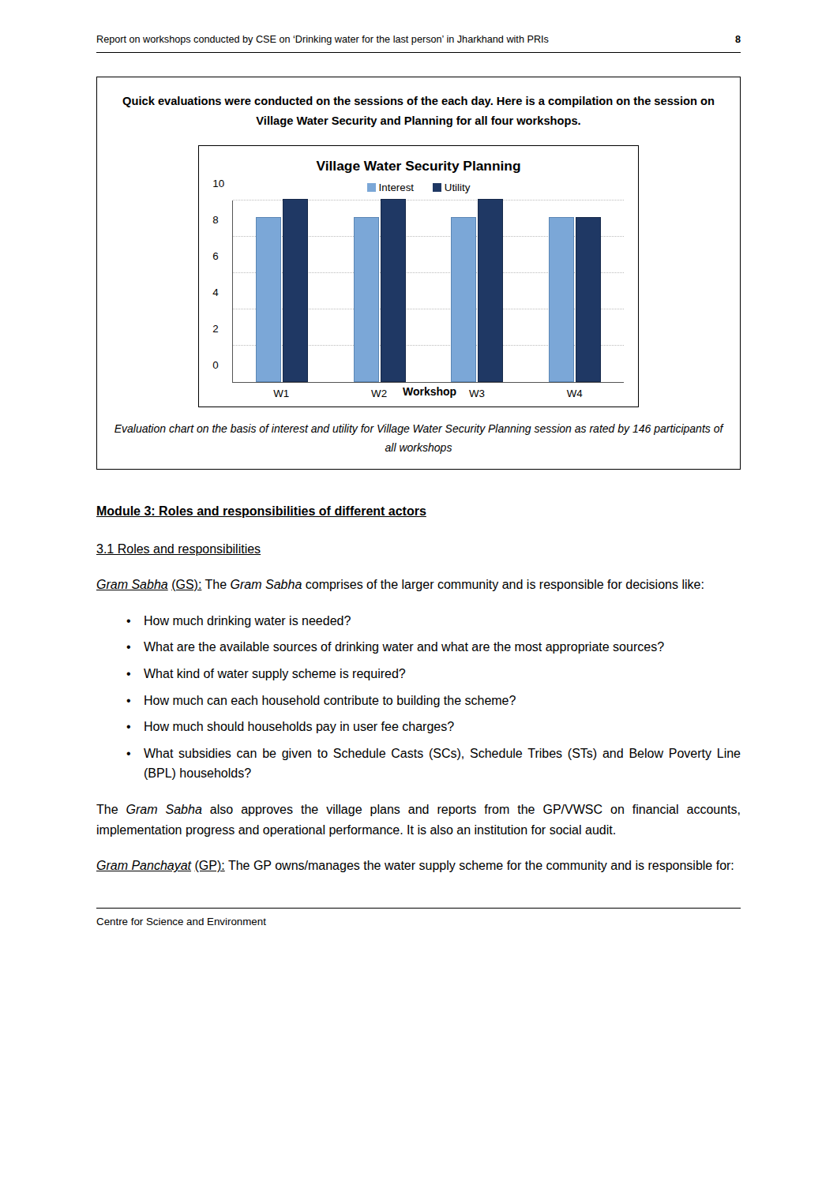Report on workshops conducted by CSE on ‘Drinking water for the last person’ in Jharkhand with PRIs
8
Quick evaluations were conducted on the sessions of the each day. Here is a compilation on the session on Village Water Security and Planning for all four workshops.
Village Water Security Planning
Interest Utility
10
8
6
4
2
0
W1 W2 W3 W4 Workshop
Evaluation chart on the basis of interest and utility for Village Water Security Planning session as rated by 146 participants of all workshops
Module 3: Roles and responsibilities of different actors
3.1 Roles and responsibilities
Gram Sabha (GS): The Gram Sabha comprises of the larger community and is responsible for decisions like:
How much drinking water is needed?
What are the available sources of drinking water and what are the most appropriate sources?
What kind of water supply scheme is required?
How much can each household contribute to building the scheme?
How much should households pay in user fee charges?
What subsidies can be given to Schedule Casts (SCs), Schedule Tribes (STs) and Below Poverty Line (BPL) households?
The Gram Sabha also approves the village plans and reports from the GP/VWSC on financial accounts, implementation progress and operational performance. It is also an institution for social audit.
Gram Panchayat (GP): The GP owns/manages the water supply scheme for the community and is responsible for:
Centre for Science and Environment